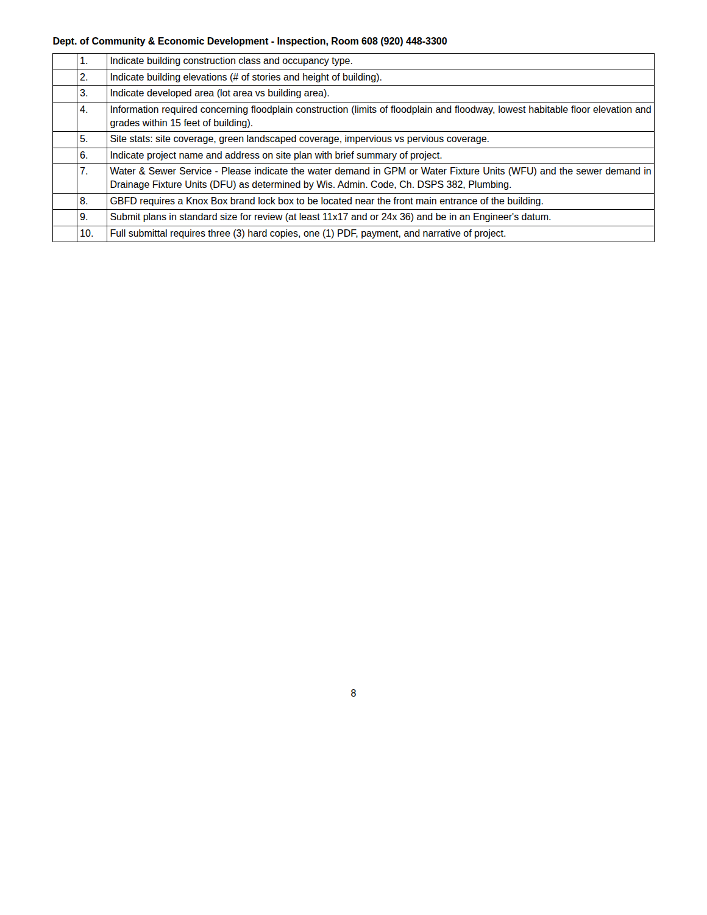Dept. of Community & Economic Development - Inspection, Room 608 (920) 448-3300
| | 1. | Indicate building construction class and occupancy type. |
| | 2. | Indicate building elevations (# of stories and height of building). |
| | 3. | Indicate developed area (lot area vs building area). |
| | 4. | Information required concerning floodplain construction (limits of floodplain and floodway, lowest habitable floor elevation and grades within 15 feet of building). |
| | 5. | Site stats: site coverage, green landscaped coverage, impervious vs pervious coverage. |
| | 6. | Indicate project name and address on site plan with brief summary of project. |
| | 7. | Water & Sewer Service - Please indicate the water demand in GPM or Water Fixture Units (WFU) and the sewer demand in Drainage Fixture Units (DFU) as determined by Wis. Admin. Code, Ch. DSPS 382, Plumbing. |
| | 8. | GBFD requires a Knox Box brand lock box to be located near the front main entrance of the building. |
| | 9. | Submit plans in standard size for review (at least 11x17 and or 24x 36) and be in an Engineer's datum. |
| | 10. | Full submittal requires three (3) hard copies, one (1) PDF, payment, and narrative of project. |
8